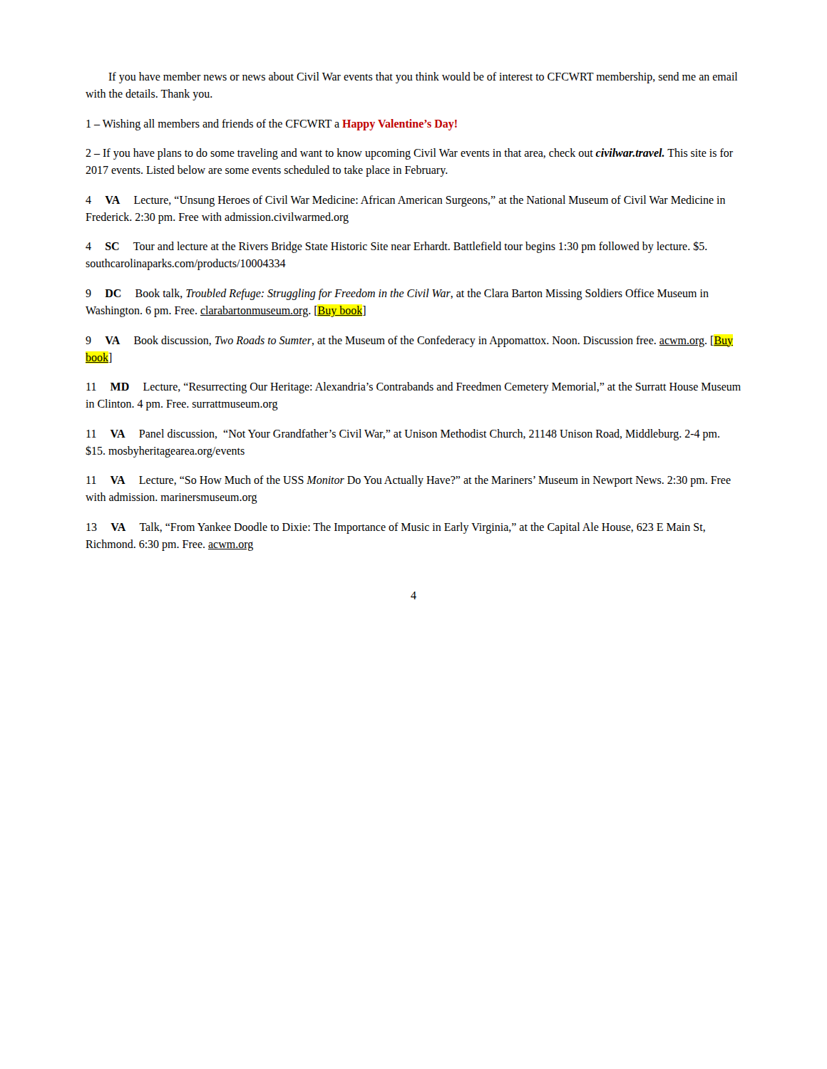If you have member news or news about Civil War events that you think would be of interest to CFCWRT membership, send me an email with the details. Thank you.
1 – Wishing all members and friends of the CFCWRT a Happy Valentine’s Day!
2 – If you have plans to do some traveling and want to know upcoming Civil War events in that area, check out civilwar.travel. This site is for 2017 events. Listed below are some events scheduled to take place in February.
4 VA Lecture, “Unsung Heroes of Civil War Medicine: African American Surgeons,” at the National Museum of Civil War Medicine in Frederick. 2:30 pm. Free with admission.civilwarmed.org
4 SC Tour and lecture at the Rivers Bridge State Historic Site near Erhardt. Battlefield tour begins 1:30 pm followed by lecture. $5. southcarolinaparks.com/products/10004334
9 DC Book talk, Troubled Refuge: Struggling for Freedom in the Civil War, at the Clara Barton Missing Soldiers Office Museum in Washington. 6 pm. Free. clarabartonmuseum.org. [Buy book]
9 VA Book discussion, Two Roads to Sumter, at the Museum of the Confederacy in Appomattox. Noon. Discussion free. acwm.org. [Buy book]
11 MD Lecture, “Resurrecting Our Heritage: Alexandria’s Contrabands and Freedmen Cemetery Memorial,” at the Surratt House Museum in Clinton. 4 pm. Free. surrattmuseum.org
11 VA Panel discussion, “Not Your Grandfather’s Civil War,” at Unison Methodist Church, 21148 Unison Road, Middleburg. 2-4 pm. $15. mosbyheritagearea.org/events
11 VA Lecture, “So How Much of the USS Monitor Do You Actually Have?” at the Mariners’ Museum in Newport News. 2:30 pm. Free with admission. marinersmuseum.org
13 VA Talk, “From Yankee Doodle to Dixie: The Importance of Music in Early Virginia,” at the Capital Ale House, 623 E Main St, Richmond. 6:30 pm. Free. acwm.org
4